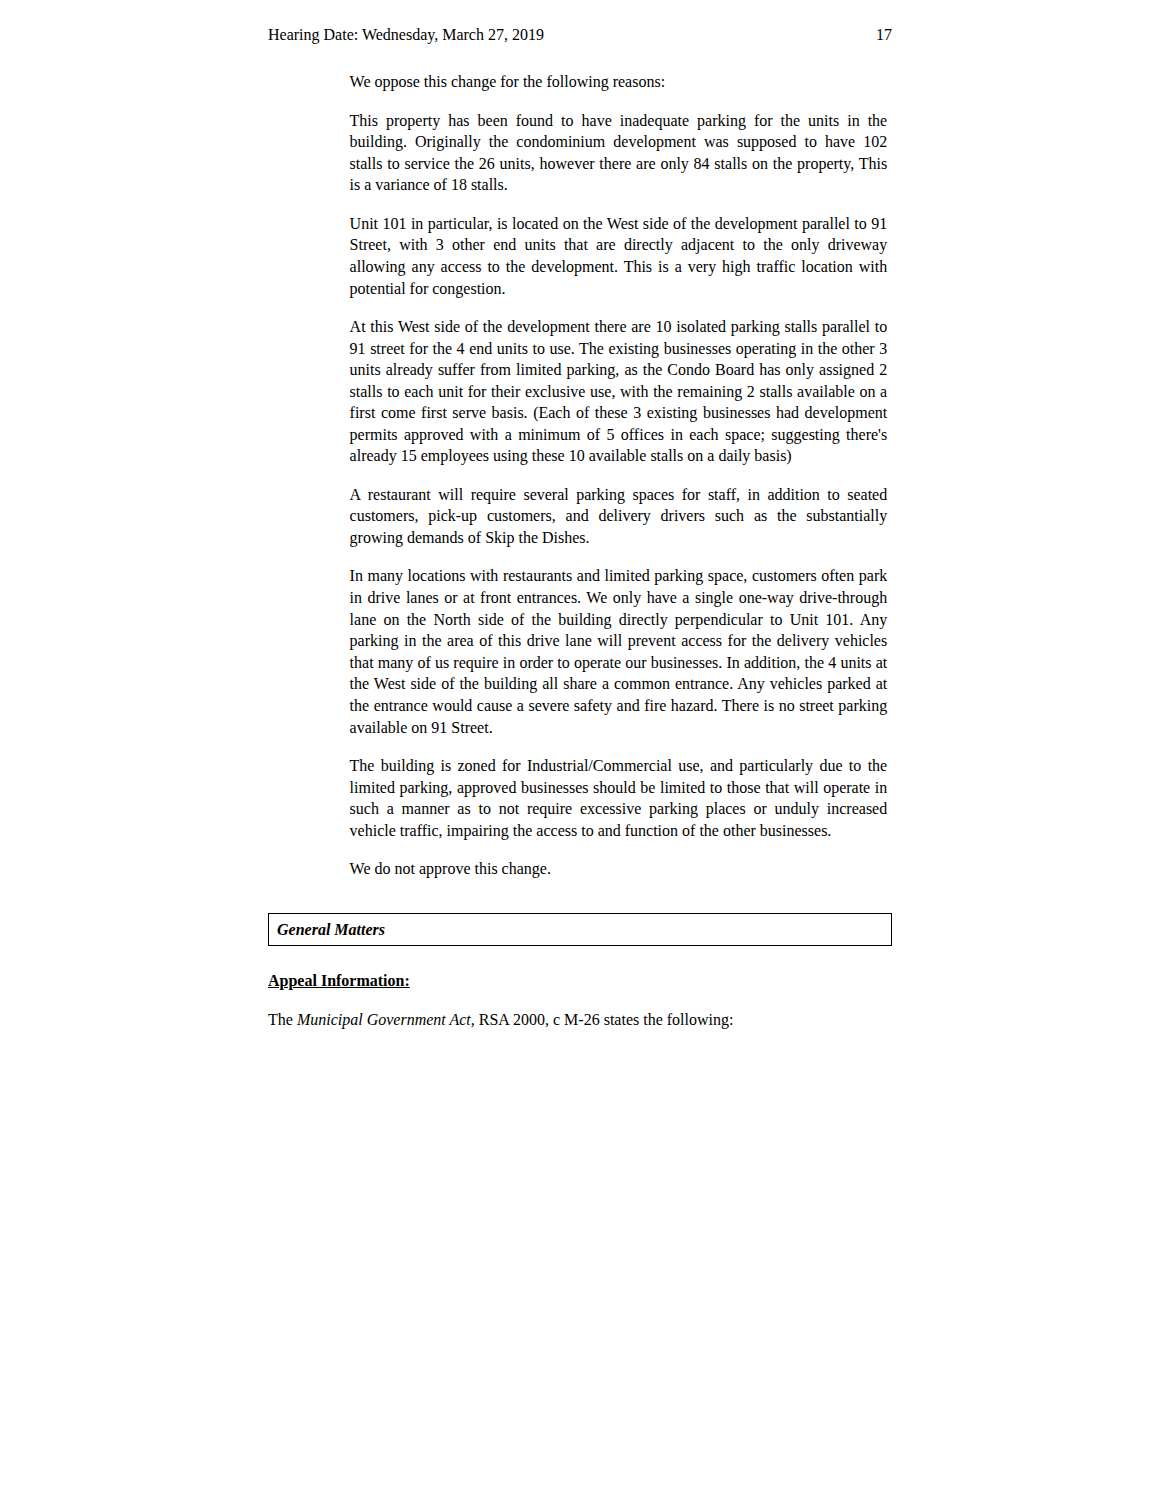Hearing Date: Wednesday, March 27, 2019
17
We oppose this change for the following reasons:
This property has been found to have inadequate parking for the units in the building. Originally the condominium development was supposed to have 102 stalls to service the 26 units, however there are only 84 stalls on the property, This is a variance of 18 stalls.
Unit 101 in particular, is located on the West side of the development parallel to 91 Street, with 3 other end units that are directly adjacent to the only driveway allowing any access to the development. This is a very high traffic location with potential for congestion.
At this West side of the development there are 10 isolated parking stalls parallel to 91 street for the 4 end units to use. The existing businesses operating in the other 3 units already suffer from limited parking, as the Condo Board has only assigned 2 stalls to each unit for their exclusive use, with the remaining 2 stalls available on a first come first serve basis. (Each of these 3 existing businesses had development permits approved with a minimum of 5 offices in each space; suggesting there's already 15 employees using these 10 available stalls on a daily basis)
A restaurant will require several parking spaces for staff, in addition to seated customers, pick-up customers, and delivery drivers such as the substantially growing demands of Skip the Dishes.
In many locations with restaurants and limited parking space, customers often park in drive lanes or at front entrances. We only have a single one-way drive-through lane on the North side of the building directly perpendicular to Unit 101. Any parking in the area of this drive lane will prevent access for the delivery vehicles that many of us require in order to operate our businesses. In addition, the 4 units at the West side of the building all share a common entrance. Any vehicles parked at the entrance would cause a severe safety and fire hazard. There is no street parking available on 91 Street.
The building is zoned for Industrial/Commercial use, and particularly due to the limited parking, approved businesses should be limited to those that will operate in such a manner as to not require excessive parking places or unduly increased vehicle traffic, impairing the access to and function of the other businesses.
We do not approve this change.
General Matters
Appeal Information:
The Municipal Government Act, RSA 2000, c M-26 states the following: